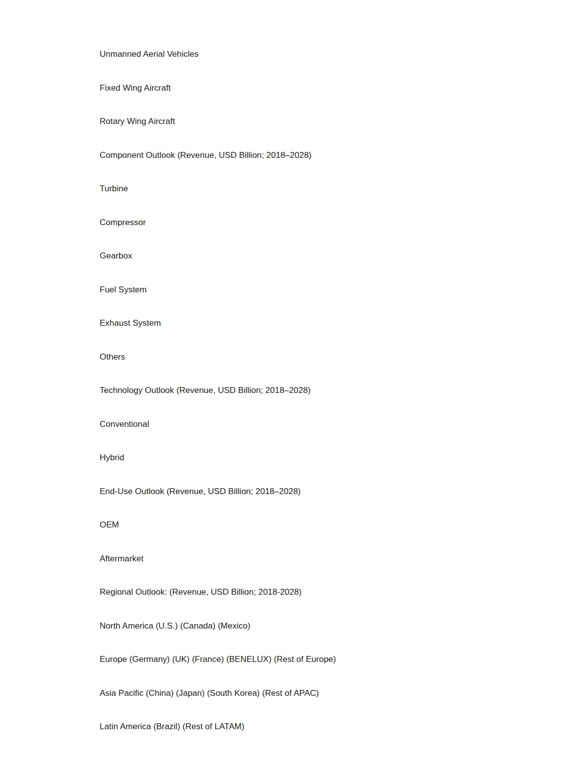Unmanned Aerial Vehicles
Fixed Wing Aircraft
Rotary Wing Aircraft
Component Outlook (Revenue, USD Billion; 2018–2028)
Turbine
Compressor
Gearbox
Fuel System
Exhaust System
Others
Technology Outlook (Revenue, USD Billion; 2018–2028)
Conventional
Hybrid
End-Use Outlook (Revenue, USD Billion; 2018–2028)
OEM
Aftermarket
Regional Outlook: (Revenue, USD Billion; 2018-2028)
North America (U.S.) (Canada) (Mexico)
Europe (Germany) (UK) (France) (BENELUX) (Rest of Europe)
Asia Pacific (China) (Japan) (South Korea) (Rest of APAC)
Latin America (Brazil) (Rest of LATAM)